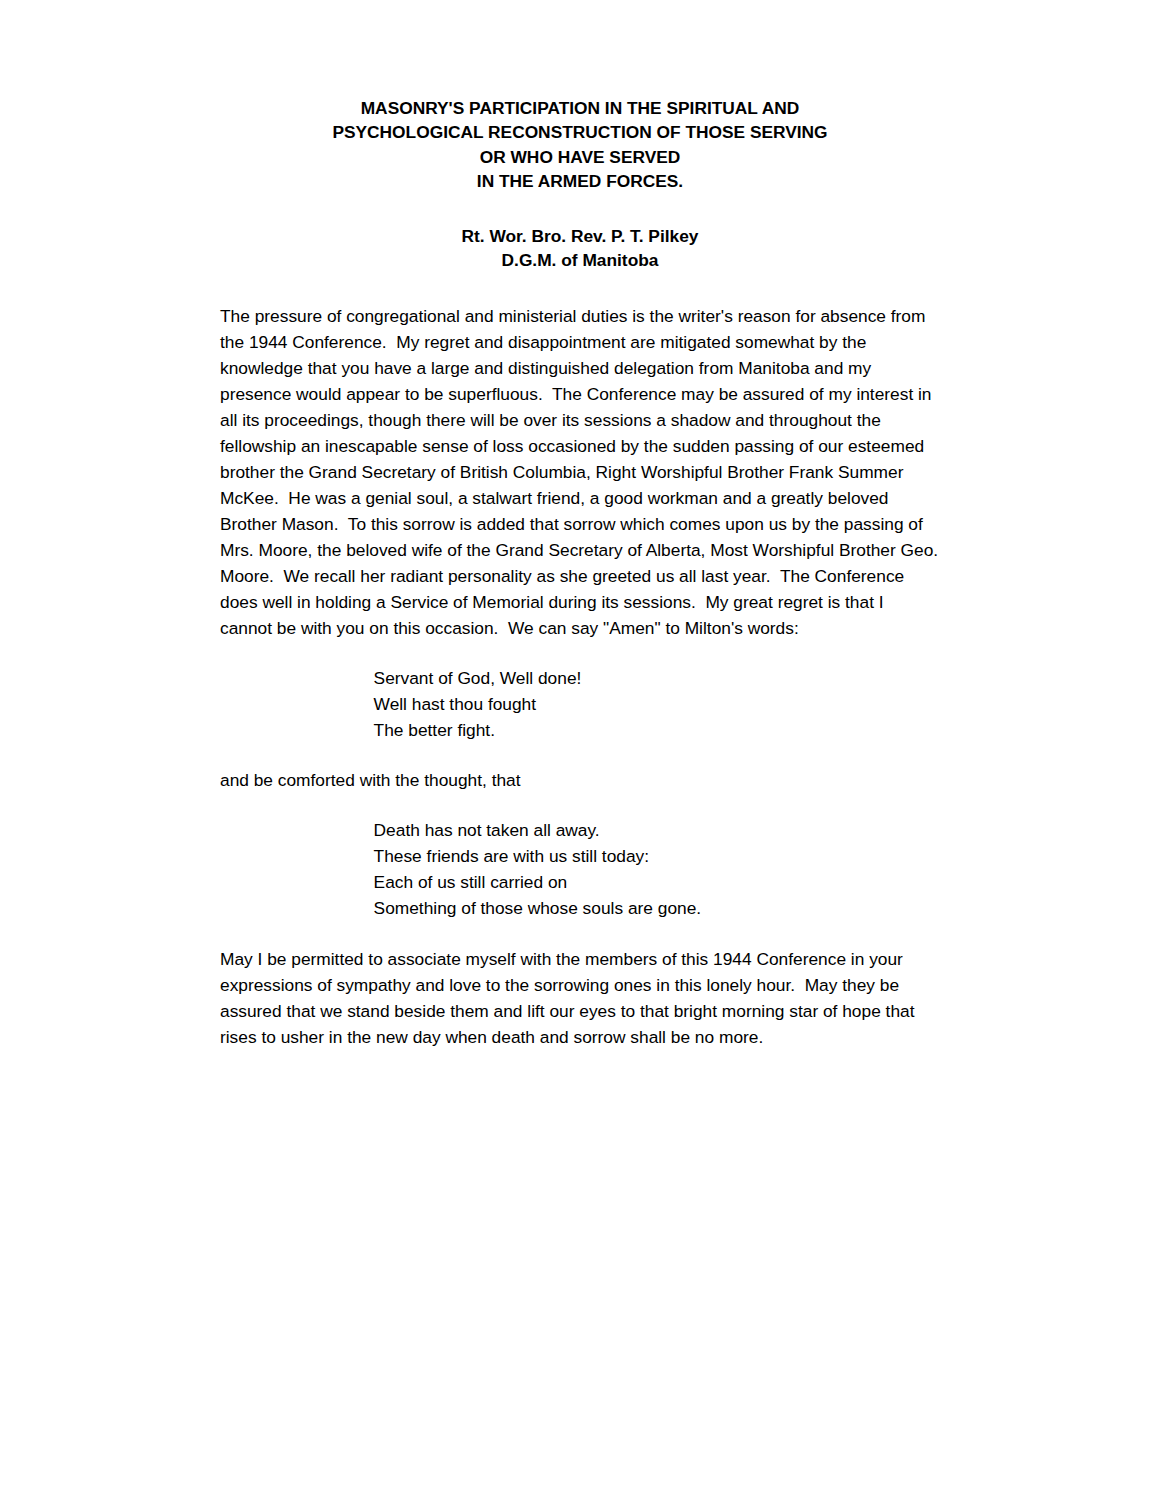Masonry's Participation in the Spiritual and
Psychological Reconstruction of Those Serving
or Who Have Served
in the Armed Forces.
Rt. Wor. Bro. Rev. P. T. Pilkey
D.G.M. of Manitoba
The pressure of congregational and ministerial duties is the writer's reason for absence from the 1944 Conference. My regret and disappointment are mitigated somewhat by the knowledge that you have a large and distinguished delegation from Manitoba and my presence would appear to be superfluous. The Conference may be assured of my interest in all its proceedings, though there will be over its sessions a shadow and throughout the fellowship an inescapable sense of loss occasioned by the sudden passing of our esteemed brother the Grand Secretary of British Columbia, Right Worshipful Brother Frank Summer McKee. He was a genial soul, a stalwart friend, a good workman and a greatly beloved Brother Mason. To this sorrow is added that sorrow which comes upon us by the passing of Mrs. Moore, the beloved wife of the Grand Secretary of Alberta, Most Worshipful Brother Geo. Moore. We recall her radiant personality as she greeted us all last year. The Conference does well in holding a Service of Memorial during its sessions. My great regret is that I cannot be with you on this occasion. We can say "Amen" to Milton's words:
Servant of God, Well done!
Well hast thou fought
The better fight.
and be comforted with the thought, that
Death has not taken all away.
These friends are with us still today:
Each of us still carried on
Something of those whose souls are gone.
May I be permitted to associate myself with the members of this 1944 Conference in your expressions of sympathy and love to the sorrowing ones in this lonely hour. May they be assured that we stand beside them and lift our eyes to that bright morning star of hope that rises to usher in the new day when death and sorrow shall be no more.